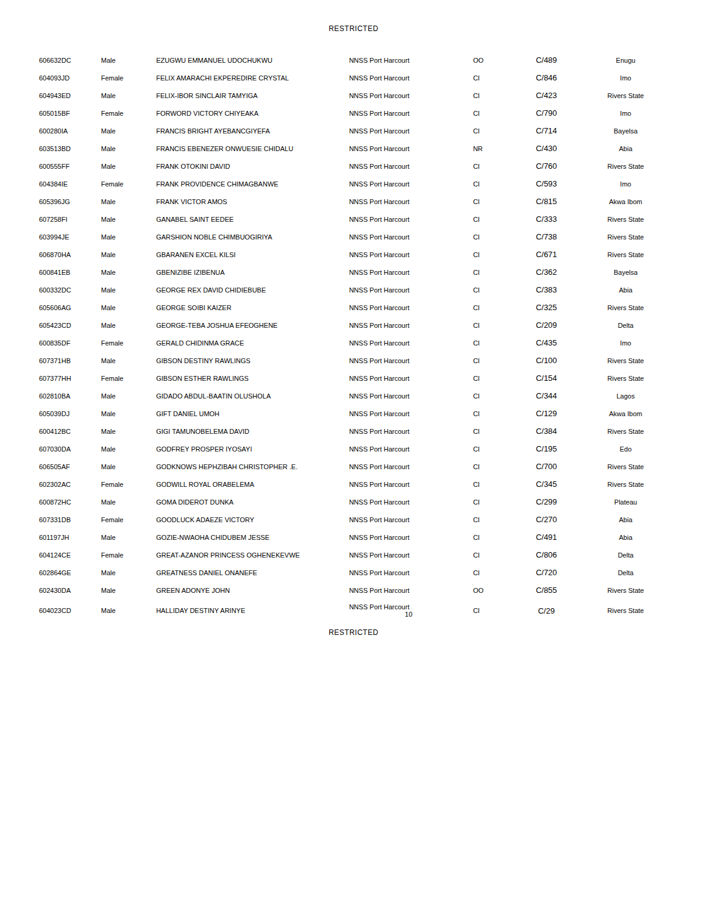RESTRICTED
| 606632DC | Male | EZUGWU EMMANUEL UDOCHUKWU | NNSS Port Harcourt | OO | C/489 | Enugu |
| 604093JD | Female | FELIX AMARACHI EKPEREDIRE CRYSTAL | NNSS Port Harcourt | CI | C/846 | Imo |
| 604943ED | Male | FELIX-IBOR SINCLAIR TAMYIGA | NNSS Port Harcourt | CI | C/423 | Rivers State |
| 605015BF | Female | FORWORD VICTORY CHIYEAKA | NNSS Port Harcourt | CI | C/790 | Imo |
| 600280IA | Male | FRANCIS BRIGHT AYEBANCGIYEFA | NNSS Port Harcourt | CI | C/714 | Bayelsa |
| 603513BD | Male | FRANCIS EBENEZER ONWUESIE CHIDALU | NNSS Port Harcourt | NR | C/430 | Abia |
| 600555FF | Male | FRANK OTOKINI DAVID | NNSS Port Harcourt | CI | C/760 | Rivers State |
| 604384IE | Female | FRANK PROVIDENCE CHIMAGBANWE | NNSS Port Harcourt | CI | C/593 | Imo |
| 605396JG | Male | FRANK VICTOR AMOS | NNSS Port Harcourt | CI | C/815 | Akwa Ibom |
| 607258FI | Male | GANABEL SAINT EEDEE | NNSS Port Harcourt | CI | C/333 | Rivers State |
| 603994JE | Male | GARSHION NOBLE CHIMBUOGIRIYA | NNSS Port Harcourt | CI | C/738 | Rivers State |
| 606870HA | Male | GBARANEN EXCEL KILSI | NNSS Port Harcourt | CI | C/671 | Rivers State |
| 600841EB | Male | GBENIZIBE IZIBENUA | NNSS Port Harcourt | CI | C/362 | Bayelsa |
| 600332DC | Male | GEORGE REX DAVID CHIDIEBUBE | NNSS Port Harcourt | CI | C/383 | Abia |
| 605606AG | Male | GEORGE SOIBI KAIZER | NNSS Port Harcourt | CI | C/325 | Rivers State |
| 605423CD | Male | GEORGE-TEBA JOSHUA EFEOGHENE | NNSS Port Harcourt | CI | C/209 | Delta |
| 600835DF | Female | GERALD CHIDINMA GRACE | NNSS Port Harcourt | CI | C/435 | Imo |
| 607371HB | Male | GIBSON DESTINY RAWLINGS | NNSS Port Harcourt | CI | C/100 | Rivers State |
| 607377HH | Female | GIBSON ESTHER RAWLINGS | NNSS Port Harcourt | CI | C/154 | Rivers State |
| 602810BA | Male | GIDADO ABDUL-BAATIN OLUSHOLA | NNSS Port Harcourt | CI | C/344 | Lagos |
| 605039DJ | Male | GIFT DANIEL UMOH | NNSS Port Harcourt | CI | C/129 | Akwa Ibom |
| 600412BC | Male | GIGI TAMUNOBELEMA DAVID | NNSS Port Harcourt | CI | C/384 | Rivers State |
| 607030DA | Male | GODFREY PROSPER IYOSAYI | NNSS Port Harcourt | CI | C/195 | Edo |
| 606505AF | Male | GODKNOWS HEPHZIBAH CHRISTOPHER .E. | NNSS Port Harcourt | CI | C/700 | Rivers State |
| 602302AC | Female | GODWILL ROYAL ORABELEMA | NNSS Port Harcourt | CI | C/345 | Rivers State |
| 600872HC | Male | GOMA DIDEROT DUNKA | NNSS Port Harcourt | CI | C/299 | Plateau |
| 607331DB | Female | GOODLUCK ADAEZE VICTORY | NNSS Port Harcourt | CI | C/270 | Abia |
| 601197JH | Male | GOZIE-NWAOHA CHIDUBEM JESSE | NNSS Port Harcourt | CI | C/491 | Abia |
| 604124CE | Female | GREAT-AZANOR PRINCESS OGHENEKEVWE | NNSS Port Harcourt | CI | C/806 | Delta |
| 602864GE | Male | GREATNESS DANIEL ONANEFE | NNSS Port Harcourt | CI | C/720 | Delta |
| 602430DA | Male | GREEN ADONYE JOHN | NNSS Port Harcourt | OO | C/855 | Rivers State |
| 604023CD | Male | HALLIDAY DESTINY ARINYE | NNSS Port Harcourt 10 | CI | C/29 | Rivers State |
RESTRICTED